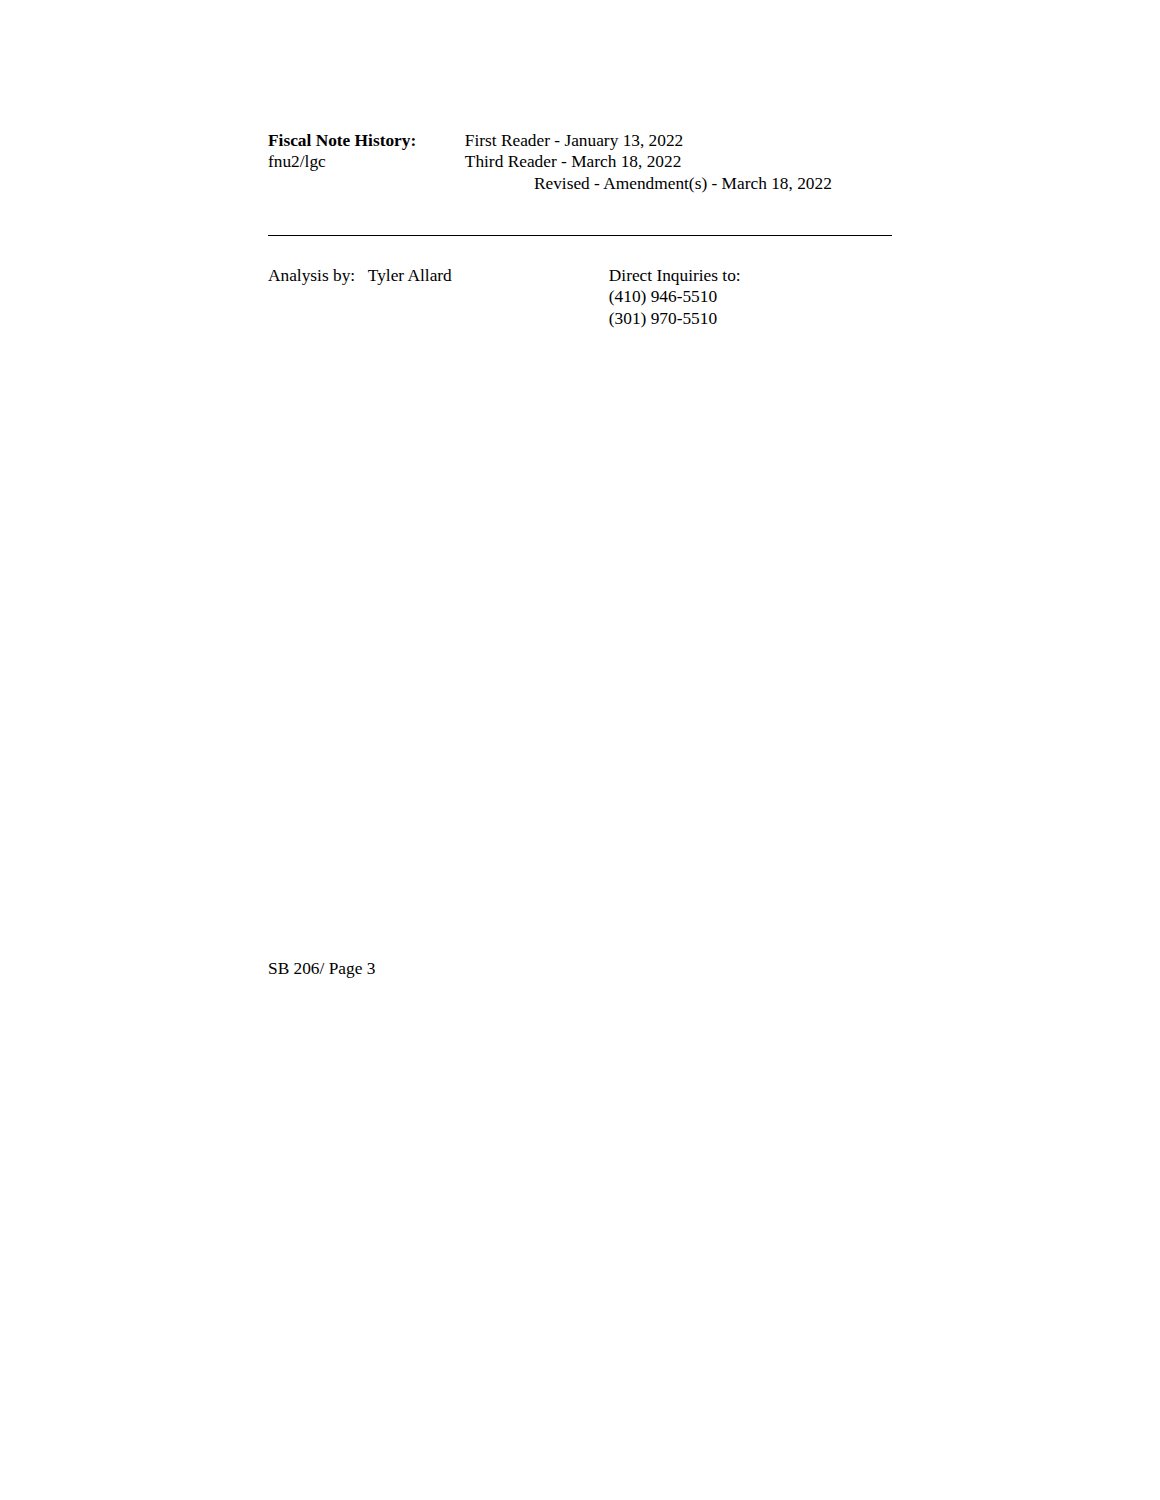Fiscal Note History:
fnu2/lgc
First Reader - January 13, 2022
Third Reader - March 18, 2022
Revised - Amendment(s) - March 18, 2022
Analysis by: Tyler Allard
Direct Inquiries to:
(410) 946-5510
(301) 970-5510
SB 206/ Page 3